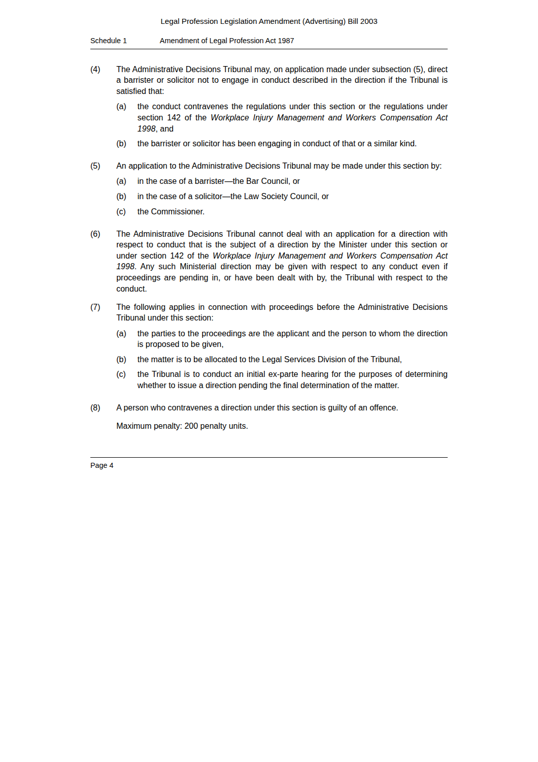Legal Profession Legislation Amendment (Advertising) Bill 2003
Schedule 1 Amendment of Legal Profession Act 1987
(4)
The Administrative Decisions Tribunal may, on application made under subsection (5), direct a barrister or solicitor not to engage in conduct described in the direction if the Tribunal is satisfied that:
(a)
the conduct contravenes the regulations under this section or the regulations under section 142 of the Workplace Injury Management and Workers Compensation Act 1998, and
(b)
the barrister or solicitor has been engaging in conduct of that or a similar kind.
(5)
An application to the Administrative Decisions Tribunal may be made under this section by:
(a)
in the case of a barrister—the Bar Council, or
(b)
in the case of a solicitor—the Law Society Council, or
(c)
the Commissioner.
(6)
The Administrative Decisions Tribunal cannot deal with an application for a direction with respect to conduct that is the subject of a direction by the Minister under this section or under section 142 of the Workplace Injury Management and Workers Compensation Act 1998. Any such Ministerial direction may be given with respect to any conduct even if proceedings are pending in, or have been dealt with by, the Tribunal with respect to the conduct.
(7)
The following applies in connection with proceedings before the Administrative Decisions Tribunal under this section:
(a)
the parties to the proceedings are the applicant and the person to whom the direction is proposed to be given,
(b)
the matter is to be allocated to the Legal Services Division of the Tribunal,
(c)
the Tribunal is to conduct an initial ex-parte hearing for the purposes of determining whether to issue a direction pending the final determination of the matter.
(8)
A person who contravenes a direction under this section is guilty of an offence.
Maximum penalty: 200 penalty units.
Page 4